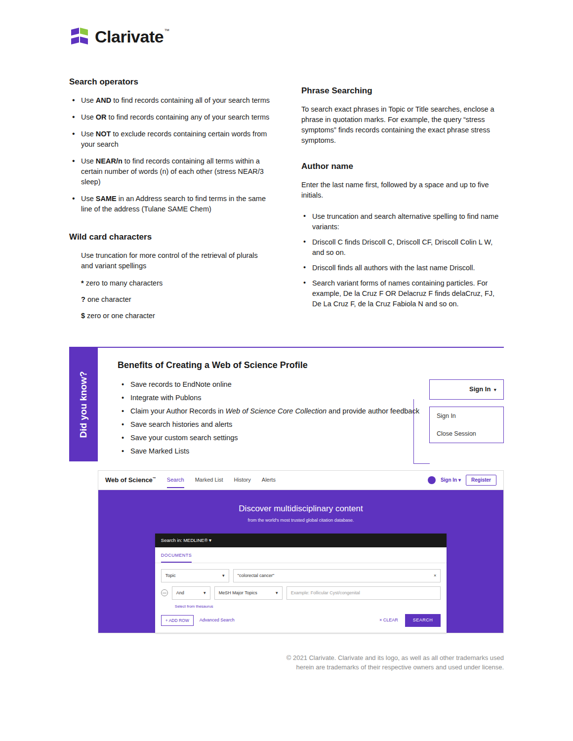Clarivate™
Search operators
Use AND to find records containing all of your search terms
Use OR to find records containing any of your search terms
Use NOT to exclude records containing certain words from your search
Use NEAR/n to find records containing all terms within a certain number of words (n) of each other (stress NEAR/3 sleep)
Use SAME in an Address search to find terms in the same line of the address (Tulane SAME Chem)
Wild card characters
Use truncation for more control of the retrieval of plurals and variant spellings
* zero to many characters
? one character
$ zero or one character
Phrase Searching
To search exact phrases in Topic or Title searches, enclose a phrase in quotation marks. For example, the query “stress symptoms” finds records containing the exact phrase stress symptoms.
Author name
Enter the last name first, followed by a space and up to five initials.
Use truncation and search alternative spelling to find name variants:
Driscoll C finds Driscoll C, Driscoll CF, Driscoll Colin L W, and so on.
Driscoll finds all authors with the last name Driscoll.
Search variant forms of names containing particles. For example, De la Cruz F OR Delacruz F finds delaCruz, FJ, De La Cruz F, de la Cruz Fabiola N and so on.
Did you know?
Benefits of Creating a Web of Science Profile
Save records to EndNote online
Integrate with Publons
Claim your Author Records in Web of Science Core Collection and provide author feedback
Save search histories and alerts
Save your custom search settings
Save Marked Lists
Sign In ▾
Sign In
Close Session
Web of Science™
Search Marked List History Alerts
Sign In ▾
Register
Discover multidisciplinary content
from the world's most trusted global citation database.
Search in: MEDLINE® ▾
DOCUMENTS
Topic▾
"colorectal cancer"×
And▾
MeSH Major Topics▾
Example: Follicular Cyst/congenital
Select from thesaurus
+ ADD ROW
Advanced Search
× CLEAR
SEARCH
© 2021 Clarivate. Clarivate and its logo, as well as all other trademarks used
herein are trademarks of their respective owners and used under license.